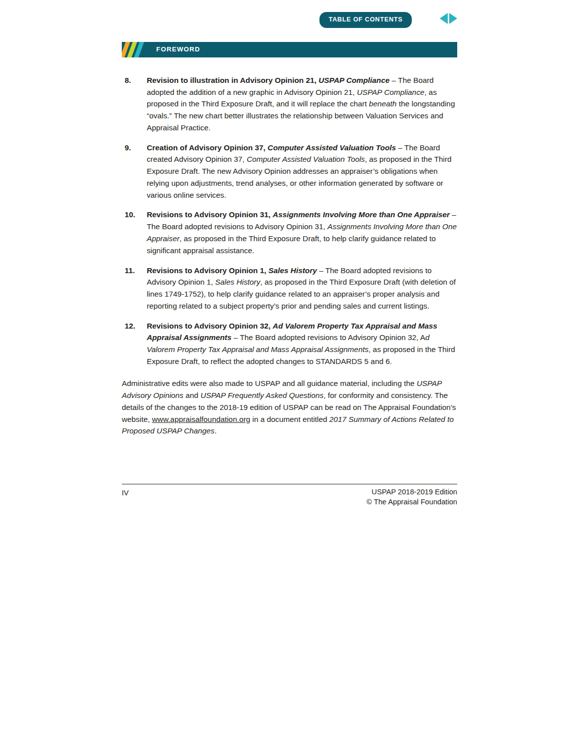TABLE OF CONTENTS
FOREWORD
8. Revision to illustration in Advisory Opinion 21, USPAP Compliance – The Board adopted the addition of a new graphic in Advisory Opinion 21, USPAP Compliance, as proposed in the Third Exposure Draft, and it will replace the chart beneath the longstanding “ovals.” The new chart better illustrates the relationship between Valuation Services and Appraisal Practice.
9. Creation of Advisory Opinion 37, Computer Assisted Valuation Tools – The Board created Advisory Opinion 37, Computer Assisted Valuation Tools, as proposed in the Third Exposure Draft. The new Advisory Opinion addresses an appraiser’s obligations when relying upon adjustments, trend analyses, or other information generated by software or various online services.
10. Revisions to Advisory Opinion 31, Assignments Involving More than One Appraiser – The Board adopted revisions to Advisory Opinion 31, Assignments Involving More than One Appraiser, as proposed in the Third Exposure Draft, to help clarify guidance related to significant appraisal assistance.
11. Revisions to Advisory Opinion 1, Sales History – The Board adopted revisions to Advisory Opinion 1, Sales History, as proposed in the Third Exposure Draft (with deletion of lines 1749-1752), to help clarify guidance related to an appraiser’s proper analysis and reporting related to a subject property’s prior and pending sales and current listings.
12. Revisions to Advisory Opinion 32, Ad Valorem Property Tax Appraisal and Mass Appraisal Assignments – The Board adopted revisions to Advisory Opinion 32, Ad Valorem Property Tax Appraisal and Mass Appraisal Assignments, as proposed in the Third Exposure Draft, to reflect the adopted changes to STANDARDS 5 and 6.
Administrative edits were also made to USPAP and all guidance material, including the USPAP Advisory Opinions and USPAP Frequently Asked Questions, for conformity and consistency. The details of the changes to the 2018-19 edition of USPAP can be read on The Appraisal Foundation’s website, www.appraisalfoundation.org in a document entitled 2017 Summary of Actions Related to Proposed USPAP Changes.
IV
USPAP 2018-2019 Edition
© The Appraisal Foundation